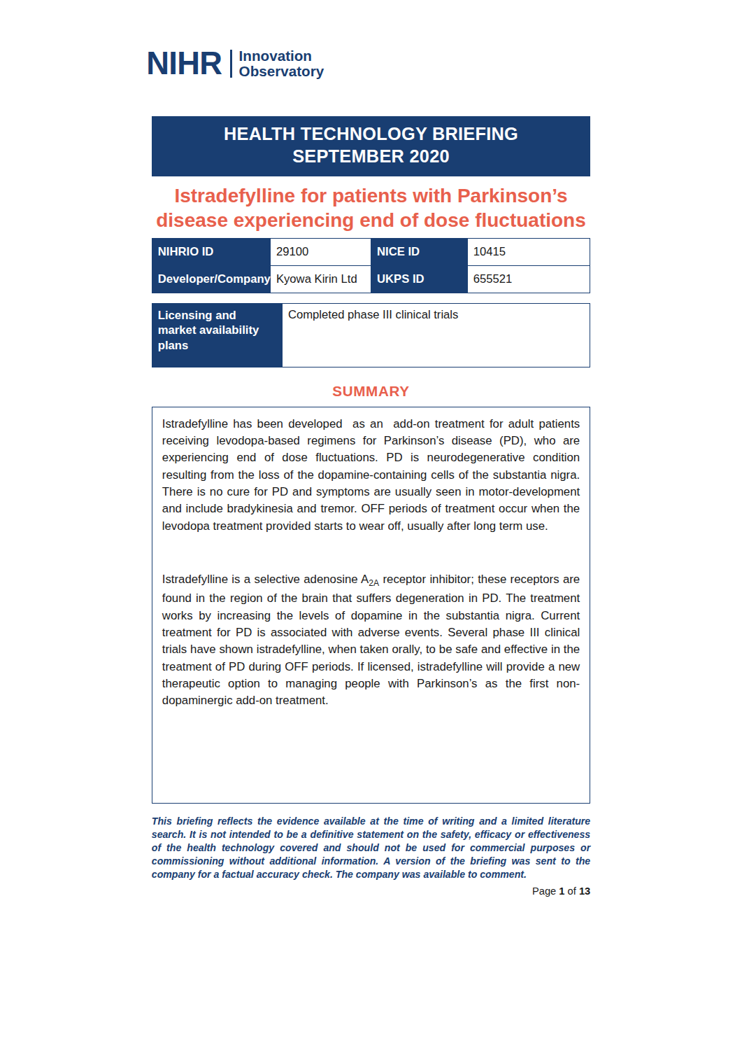NIHR Innovation
Observatory
HEALTH TECHNOLOGY BRIEFING
SEPTEMBER 2020
Istradefylline for patients with Parkinson’s disease experiencing end of dose fluctuations
| NIHRIO ID | 29100 | NICE ID | 10415 |
| Developer/Company | Kyowa Kirin Ltd | UKPS ID | 655521 |
| Licensing and market availability plans | Completed phase III clinical trials |
SUMMARY
Istradefylline has been developed as an add-on treatment for adult patients receiving levodopa-based regimens for Parkinson’s disease (PD), who are experiencing end of dose fluctuations. PD is neurodegenerative condition resulting from the loss of the dopamine-containing cells of the substantia nigra. There is no cure for PD and symptoms are usually seen in motor-development and include bradykinesia and tremor. OFF periods of treatment occur when the levodopa treatment provided starts to wear off, usually after long term use.
Istradefylline is a selective adenosine A2A receptor inhibitor; these receptors are found in the region of the brain that suffers degeneration in PD. The treatment works by increasing the levels of dopamine in the substantia nigra. Current treatment for PD is associated with adverse events. Several phase III clinical trials have shown istradefylline, when taken orally, to be safe and effective in the treatment of PD during OFF periods. If licensed, istradefylline will provide a new therapeutic option to managing people with Parkinson’s as the first non-dopaminergic add-on treatment.
This briefing reflects the evidence available at the time of writing and a limited literature search. It is not intended to be a definitive statement on the safety, efficacy or effectiveness of the health technology covered and should not be used for commercial purposes or commissioning without additional information. A version of the briefing was sent to the company for a factual accuracy check. The company was available to comment.
Page 1 of 13